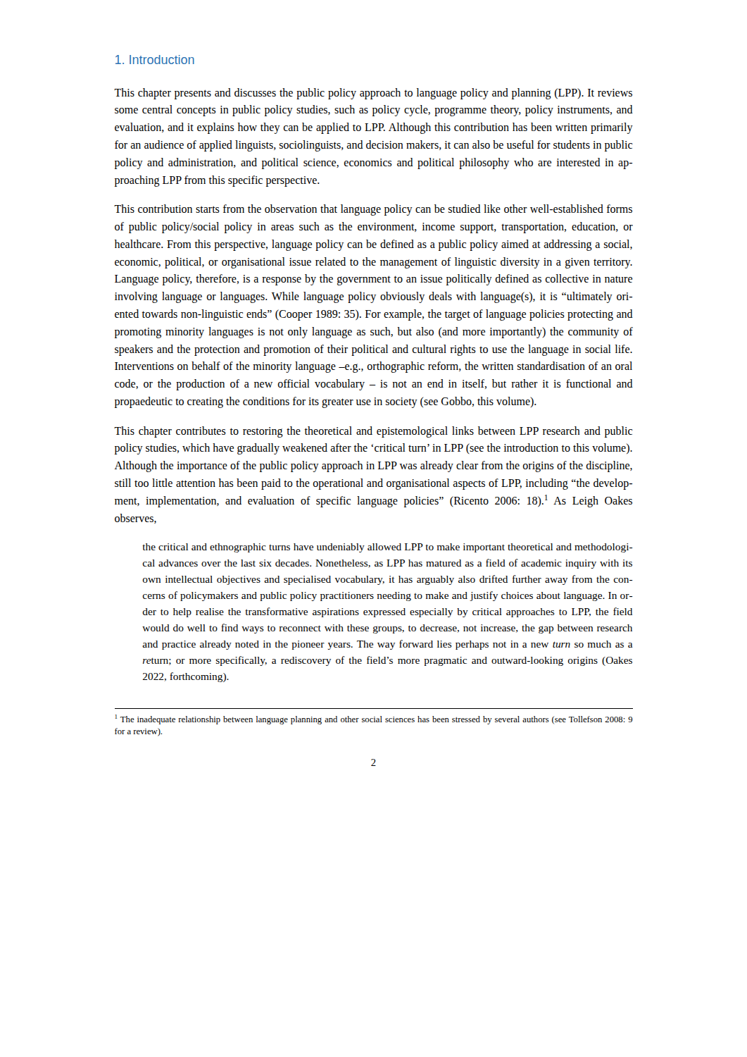1. Introduction
This chapter presents and discusses the public policy approach to language policy and planning (LPP). It reviews some central concepts in public policy studies, such as policy cycle, programme theory, policy instruments, and evaluation, and it explains how they can be applied to LPP. Although this contribution has been written primarily for an audience of applied linguists, sociolinguists, and decision makers, it can also be useful for students in public policy and administration, and political science, economics and political philosophy who are interested in approaching LPP from this specific perspective.
This contribution starts from the observation that language policy can be studied like other well-established forms of public policy/social policy in areas such as the environment, income support, transportation, education, or healthcare. From this perspective, language policy can be defined as a public policy aimed at addressing a social, economic, political, or organisational issue related to the management of linguistic diversity in a given territory. Language policy, therefore, is a response by the government to an issue politically defined as collective in nature involving language or languages. While language policy obviously deals with language(s), it is “ultimately oriented towards non-linguistic ends” (Cooper 1989: 35). For example, the target of language policies protecting and promoting minority languages is not only language as such, but also (and more importantly) the community of speakers and the protection and promotion of their political and cultural rights to use the language in social life. Interventions on behalf of the minority language –e.g., orthographic reform, the written standardisation of an oral code, or the production of a new official vocabulary – is not an end in itself, but rather it is functional and propaedeutic to creating the conditions for its greater use in society (see Gobbo, this volume).
This chapter contributes to restoring the theoretical and epistemological links between LPP research and public policy studies, which have gradually weakened after the ‘critical turn’ in LPP (see the introduction to this volume). Although the importance of the public policy approach in LPP was already clear from the origins of the discipline, still too little attention has been paid to the operational and organisational aspects of LPP, including “the development, implementation, and evaluation of specific language policies” (Ricento 2006: 18).1 As Leigh Oakes observes,
the critical and ethnographic turns have undeniably allowed LPP to make important theoretical and methodological advances over the last six decades. Nonetheless, as LPP has matured as a field of academic inquiry with its own intellectual objectives and specialised vocabulary, it has arguably also drifted further away from the concerns of policymakers and public policy practitioners needing to make and justify choices about language. In order to help realise the transformative aspirations expressed especially by critical approaches to LPP, the field would do well to find ways to reconnect with these groups, to decrease, not increase, the gap between research and practice already noted in the pioneer years. The way forward lies perhaps not in a new turn so much as a return; or more specifically, a rediscovery of the field’s more pragmatic and outward-looking origins (Oakes 2022, forthcoming).
1 The inadequate relationship between language planning and other social sciences has been stressed by several authors (see Tollefson 2008: 9 for a review).
2